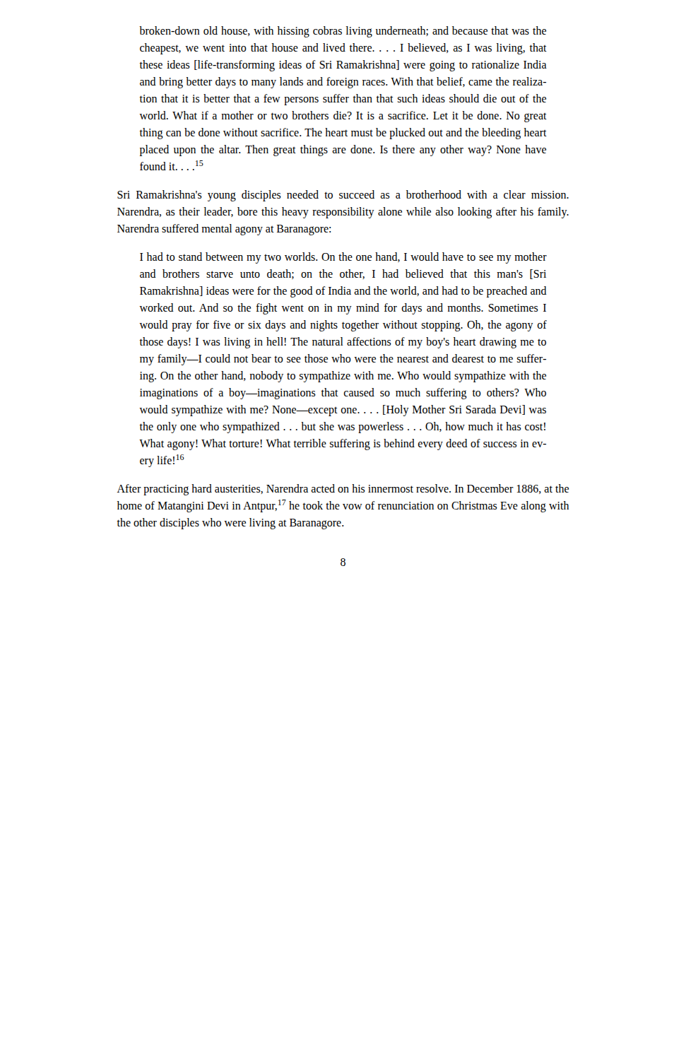broken-down old house, with hissing cobras living underneath; and because that was the cheapest, we went into that house and lived there. . . . I believed, as I was living, that these ideas [life-transforming ideas of Sri Ramakrishna] were going to rationalize India and bring better days to many lands and foreign races. With that belief, came the realization that it is better that a few persons suffer than that such ideas should die out of the world. What if a mother or two brothers die? It is a sacrifice. Let it be done. No great thing can be done without sacrifice. The heart must be plucked out and the bleeding heart placed upon the altar. Then great things are done. Is there any other way? None have found it. . . .15
Sri Ramakrishna's young disciples needed to succeed as a brotherhood with a clear mission. Narendra, as their leader, bore this heavy responsibility alone while also looking after his family. Narendra suffered mental agony at Baranagore:
I had to stand between my two worlds. On the one hand, I would have to see my mother and brothers starve unto death; on the other, I had believed that this man's [Sri Ramakrishna] ideas were for the good of India and the world, and had to be preached and worked out. And so the fight went on in my mind for days and months. Sometimes I would pray for five or six days and nights together without stopping. Oh, the agony of those days! I was living in hell! The natural affections of my boy's heart drawing me to my family—I could not bear to see those who were the nearest and dearest to me suffering. On the other hand, nobody to sympathize with me. Who would sympathize with the imaginations of a boy—imaginations that caused so much suffering to others? Who would sympathize with me? None—except one. . . . [Holy Mother Sri Sarada Devi] was the only one who sympathized . . . but she was powerless . . . Oh, how much it has cost! What agony! What torture! What terrible suffering is behind every deed of success in every life!16
After practicing hard austerities, Narendra acted on his innermost resolve. In December 1886, at the home of Matangini Devi in Antpur,17 he took the vow of renunciation on Christmas Eve along with the other disciples who were living at Baranagore.
8